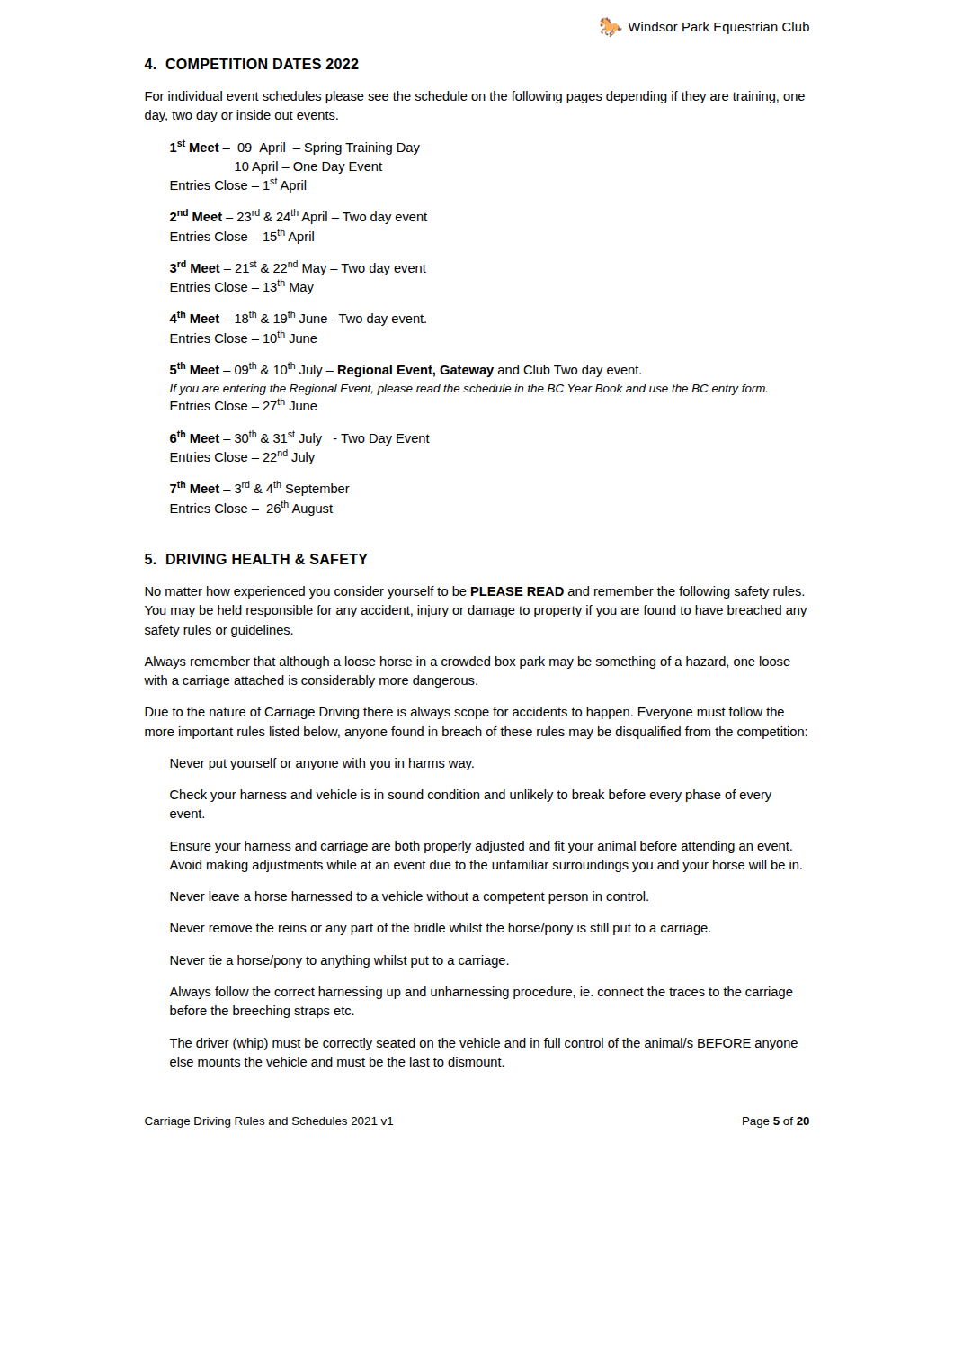🐎Windsor Park Equestrian Club
4. COMPETITION DATES 2022
For individual event schedules please see the schedule on the following pages depending if they are training, one day, two day or inside out events.
1st Meet – 09 April – Spring Training Day 10 April – One Day Event Entries Close – 1st April
2nd Meet – 23rd & 24th April – Two day event Entries Close – 15th April
3rd Meet – 21st & 22nd May – Two day event Entries Close – 13th May
4th Meet – 18th & 19th June –Two day event. Entries Close – 10th June
5th Meet – 09th & 10th July – Regional Event, Gateway and Club Two day event. If you are entering the Regional Event, please read the schedule in the BC Year Book and use the BC entry form. Entries Close – 27th June
6th Meet – 30th & 31st July - Two Day Event Entries Close – 22nd July
7th Meet – 3rd & 4th September Entries Close – 26th August
5. DRIVING HEALTH & SAFETY
No matter how experienced you consider yourself to be PLEASE READ and remember the following safety rules. You may be held responsible for any accident, injury or damage to property if you are found to have breached any safety rules or guidelines.
Always remember that although a loose horse in a crowded box park may be something of a hazard, one loose with a carriage attached is considerably more dangerous.
Due to the nature of Carriage Driving there is always scope for accidents to happen. Everyone must follow the more important rules listed below, anyone found in breach of these rules may be disqualified from the competition:
Never put yourself or anyone with you in harms way.
Check your harness and vehicle is in sound condition and unlikely to break before every phase of every event.
Ensure your harness and carriage are both properly adjusted and fit your animal before attending an event. Avoid making adjustments while at an event due to the unfamiliar surroundings you and your horse will be in.
Never leave a horse harnessed to a vehicle without a competent person in control.
Never remove the reins or any part of the bridle whilst the horse/pony is still put to a carriage.
Never tie a horse/pony to anything whilst put to a carriage.
Always follow the correct harnessing up and unharnessing procedure, ie. connect the traces to the carriage before the breeching straps etc.
The driver (whip) must be correctly seated on the vehicle and in full control of the animal/s BEFORE anyone else mounts the vehicle and must be the last to dismount.
Carriage Driving Rules and Schedules 2021 v1 Page 5 of 20